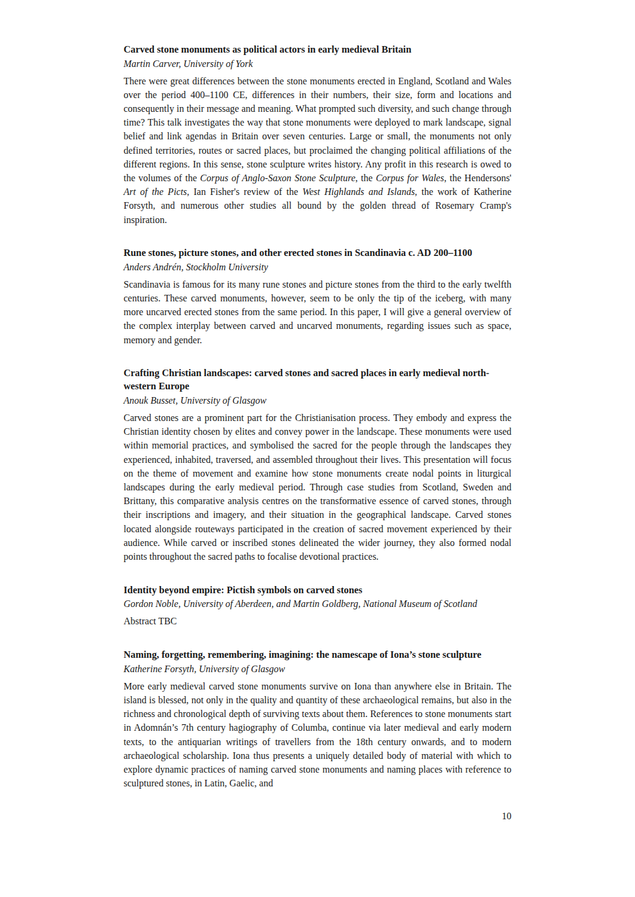Carved stone monuments as political actors in early medieval Britain
Martin Carver, University of York
There were great differences between the stone monuments erected in England, Scotland and Wales over the period 400–1100 CE, differences in their numbers, their size, form and locations and consequently in their message and meaning. What prompted such diversity, and such change through time? This talk investigates the way that stone monuments were deployed to mark landscape, signal belief and link agendas in Britain over seven centuries. Large or small, the monuments not only defined territories, routes or sacred places, but proclaimed the changing political affiliations of the different regions. In this sense, stone sculpture writes history. Any profit in this research is owed to the volumes of the Corpus of Anglo-Saxon Stone Sculpture, the Corpus for Wales, the Hendersons' Art of the Picts, Ian Fisher's review of the West Highlands and Islands, the work of Katherine Forsyth, and numerous other studies all bound by the golden thread of Rosemary Cramp's inspiration.
Rune stones, picture stones, and other erected stones in Scandinavia c. AD 200–1100
Anders Andrén, Stockholm University
Scandinavia is famous for its many rune stones and picture stones from the third to the early twelfth centuries. These carved monuments, however, seem to be only the tip of the iceberg, with many more uncarved erected stones from the same period. In this paper, I will give a general overview of the complex interplay between carved and uncarved monuments, regarding issues such as space, memory and gender.
Crafting Christian landscapes: carved stones and sacred places in early medieval north-western Europe
Anouk Busset, University of Glasgow
Carved stones are a prominent part for the Christianisation process. They embody and express the Christian identity chosen by elites and convey power in the landscape. These monuments were used within memorial practices, and symbolised the sacred for the people through the landscapes they experienced, inhabited, traversed, and assembled throughout their lives. This presentation will focus on the theme of movement and examine how stone monuments create nodal points in liturgical landscapes during the early medieval period. Through case studies from Scotland, Sweden and Brittany, this comparative analysis centres on the transformative essence of carved stones, through their inscriptions and imagery, and their situation in the geographical landscape. Carved stones located alongside routeways participated in the creation of sacred movement experienced by their audience. While carved or inscribed stones delineated the wider journey, they also formed nodal points throughout the sacred paths to focalise devotional practices.
Identity beyond empire: Pictish symbols on carved stones
Gordon Noble, University of Aberdeen, and Martin Goldberg, National Museum of Scotland
Abstract TBC
Naming, forgetting, remembering, imagining: the namescape of Iona’s stone sculpture
Katherine Forsyth, University of Glasgow
More early medieval carved stone monuments survive on Iona than anywhere else in Britain. The island is blessed, not only in the quality and quantity of these archaeological remains, but also in the richness and chronological depth of surviving texts about them. References to stone monuments start in Adomnán’s 7th century hagiography of Columba, continue via later medieval and early modern texts, to the antiquarian writings of travellers from the 18th century onwards, and to modern archaeological scholarship. Iona thus presents a uniquely detailed body of material with which to explore dynamic practices of naming carved stone monuments and naming places with reference to sculptured stones, in Latin, Gaelic, and
10